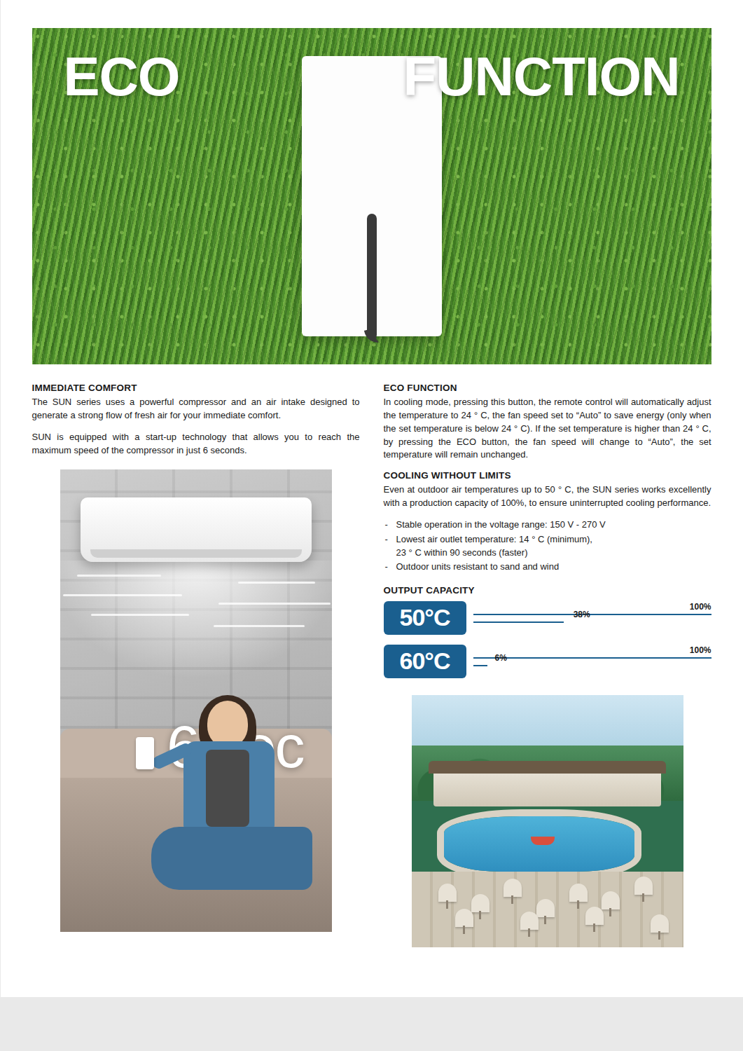ECO FUNCTION
IMMEDIATE COMFORT
The SUN series uses a powerful compressor and an air intake designed to generate a strong flow of fresh air for your immediate comfort.
SUN is equipped with a start-up technology that allows you to reach the maximum speed of the compressor in just 6 seconds.
6 sec
ECO FUNCTION
In cooling mode, pressing this button, the remote control will automatically adjust the temperature to 24 ° C, the fan speed set to “Auto” to save energy (only when the set temperature is below 24 ° C). If the set temperature is higher than 24 ° C, by pressing the ECO button, the fan speed will change to “Auto”, the set temperature will remain unchanged.
COOLING WITHOUT LIMITS
Even at outdoor air temperatures up to 50 ° C, the SUN series works excellently with a production capacity of 100%, to ensure uninterrupted cooling performance.
Stable operation in the voltage range: 150 V - 270 V
Lowest air outlet temperature: 14 ° C (minimum),
23 ° C within 90 seconds (faster)
Outdoor units resistant to sand and wind
OUTPUT CAPACITY
50°C
100%
38%
60°C
100%
6%